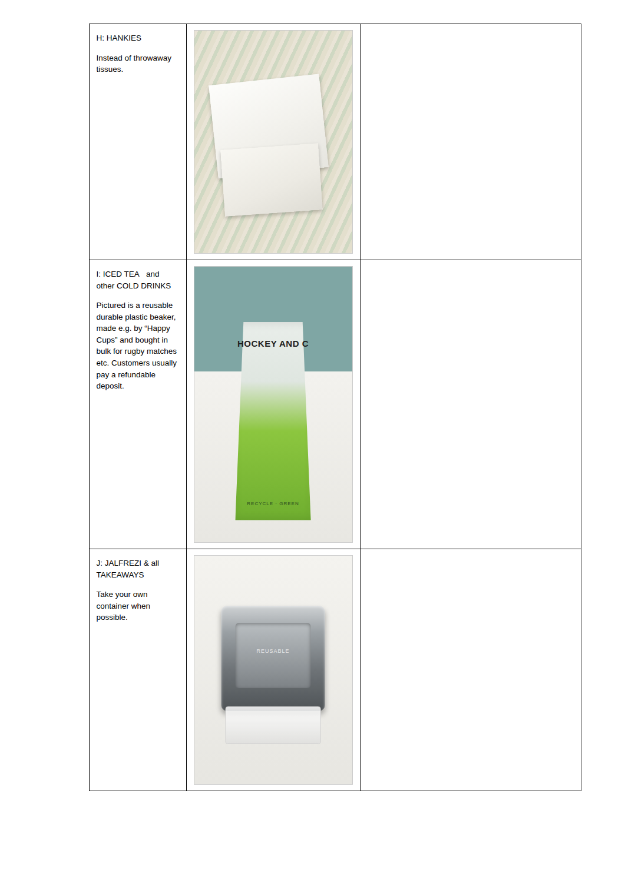| H: HANKIES Instead of throwaway tissues. | | |
| I: ICED TEA and other COLD DRINKS Pictured is a reusable durable plastic beaker, made e.g. by “Happy Cups” and bought in bulk for rugby matches etc. Customers usually pay a refundable deposit. | HOCKEY AND C RECYCLE · GREEN | |
| J: JALFREZI & all TAKEAWAYS Take your own container when possible. | REUSABLE | |